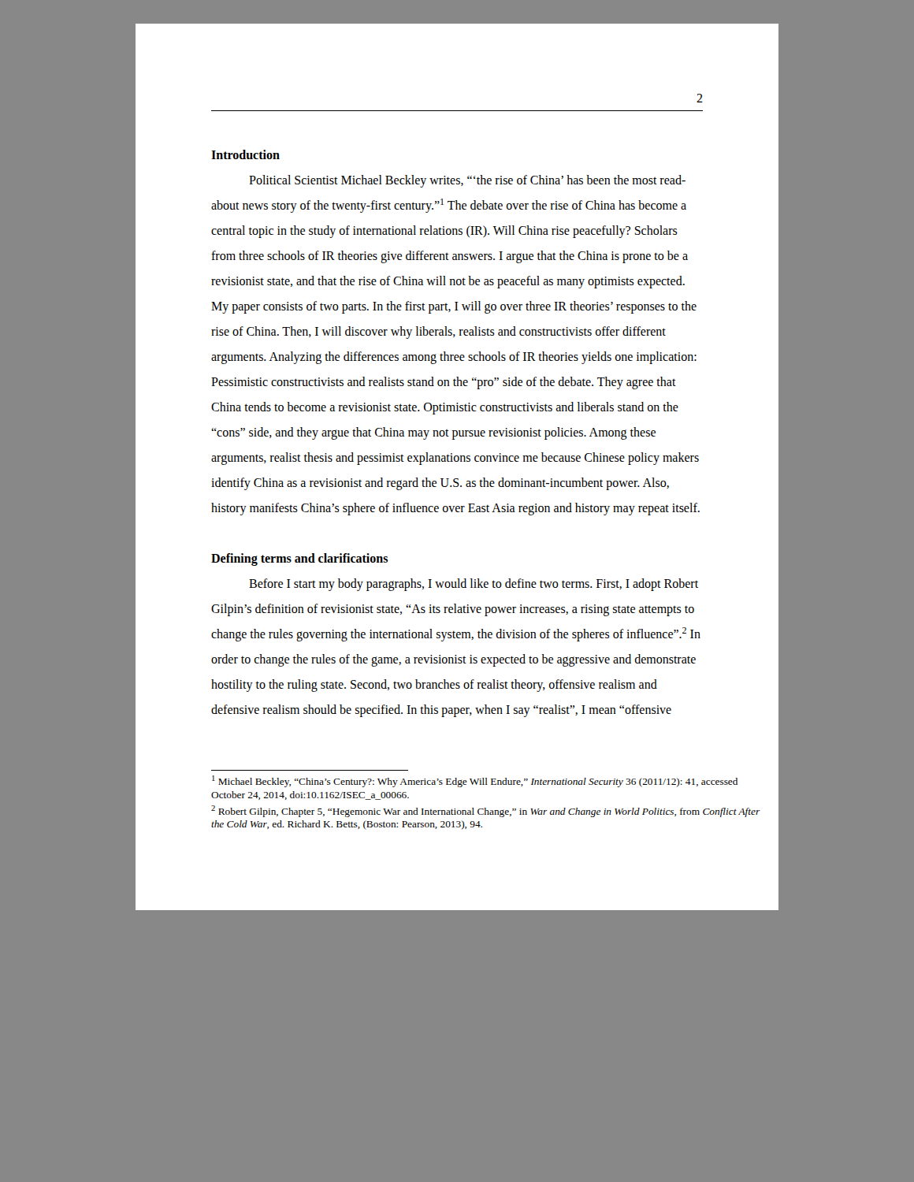2
Introduction
Political Scientist Michael Beckley writes, “‘the rise of China’ has been the most read-about news story of the twenty-first century.”1 The debate over the rise of China has become a central topic in the study of international relations (IR). Will China rise peacefully? Scholars from three schools of IR theories give different answers. I argue that the China is prone to be a revisionist state, and that the rise of China will not be as peaceful as many optimists expected. My paper consists of two parts. In the first part, I will go over three IR theories’ responses to the rise of China. Then, I will discover why liberals, realists and constructivists offer different arguments. Analyzing the differences among three schools of IR theories yields one implication: Pessimistic constructivists and realists stand on the “pro” side of the debate. They agree that China tends to become a revisionist state. Optimistic constructivists and liberals stand on the “cons” side, and they argue that China may not pursue revisionist policies. Among these arguments, realist thesis and pessimist explanations convince me because Chinese policy makers identify China as a revisionist and regard the U.S. as the dominant-incumbent power. Also, history manifests China’s sphere of influence over East Asia region and history may repeat itself.
Defining terms and clarifications
Before I start my body paragraphs, I would like to define two terms. First, I adopt Robert Gilpin’s definition of revisionist state, “As its relative power increases, a rising state attempts to change the rules governing the international system, the division of the spheres of influence”.2 In order to change the rules of the game, a revisionist is expected to be aggressive and demonstrate hostility to the ruling state. Second, two branches of realist theory, offensive realism and defensive realism should be specified. In this paper, when I say “realist”, I mean “offensive
1 Michael Beckley, “China’s Century?: Why America’s Edge Will Endure,” International Security 36 (2011/12): 41, accessed October 24, 2014, doi:10.1162/ISEC_a_00066.
2 Robert Gilpin, Chapter 5, “Hegemonic War and International Change,” in War and Change in World Politics, from Conflict After the Cold War, ed. Richard K. Betts, (Boston: Pearson, 2013), 94.